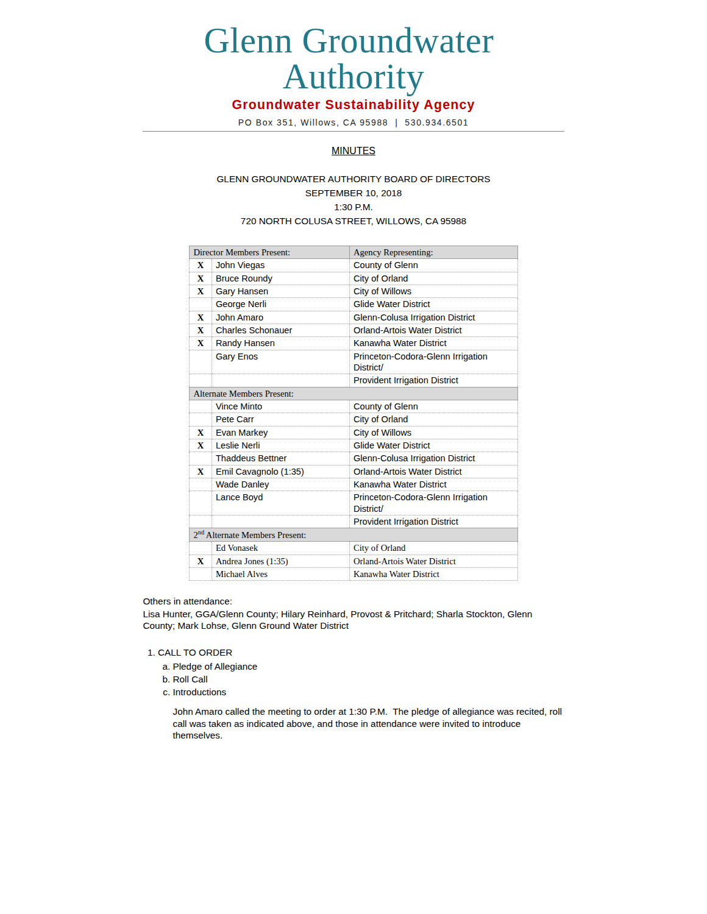Glenn Groundwater Authority
Groundwater Sustainability Agency
PO Box 351, Willows, CA 95988 | 530.934.6501
MINUTES
GLENN GROUNDWATER AUTHORITY BOARD OF DIRECTORS
SEPTEMBER 10, 2018
1:30 P.M.
720 NORTH COLUSA STREET, WILLOWS, CA 95988
| Director Members Present: | Agency Representing: |
| X | John Viegas | County of Glenn |
| X | Bruce Roundy | City of Orland |
| X | Gary Hansen | City of Willows |
| | George Nerli | Glide Water District |
| X | John Amaro | Glenn-Colusa Irrigation District |
| X | Charles Schonauer | Orland-Artois Water District |
| X | Randy Hansen | Kanawha Water District |
| | Gary Enos | Princeton-Codora-Glenn Irrigation District/ |
| | | Provident Irrigation District |
| Alternate Members Present: |
| | Vince Minto | County of Glenn |
| | Pete Carr | City of Orland |
| X | Evan Markey | City of Willows |
| X | Leslie Nerli | Glide Water District |
| | Thaddeus Bettner | Glenn-Colusa Irrigation District |
| X | Emil Cavagnolo (1:35) | Orland-Artois Water District |
| | Wade Danley | Kanawha Water District |
| | Lance Boyd | Princeton-Codora-Glenn Irrigation District/ |
| | | Provident Irrigation District |
| 2 nd Alternate Members Present: |
| | Ed Vonasek | City of Orland |
| X | Andrea Jones (1:35) | Orland-Artois Water District |
| | Michael Alves | Kanawha Water District |
Others in attendance:
Lisa Hunter, GGA/Glenn County; Hilary Reinhard, Provost & Pritchard; Sharla Stockton, Glenn County; Mark Lohse, Glenn Ground Water District
CALL TO ORDER
Pledge of Allegiance
Roll Call
Introductions
John Amaro called the meeting to order at 1:30 P.M. The pledge of allegiance was recited, roll call was taken as indicated above, and those in attendance were invited to introduce themselves.